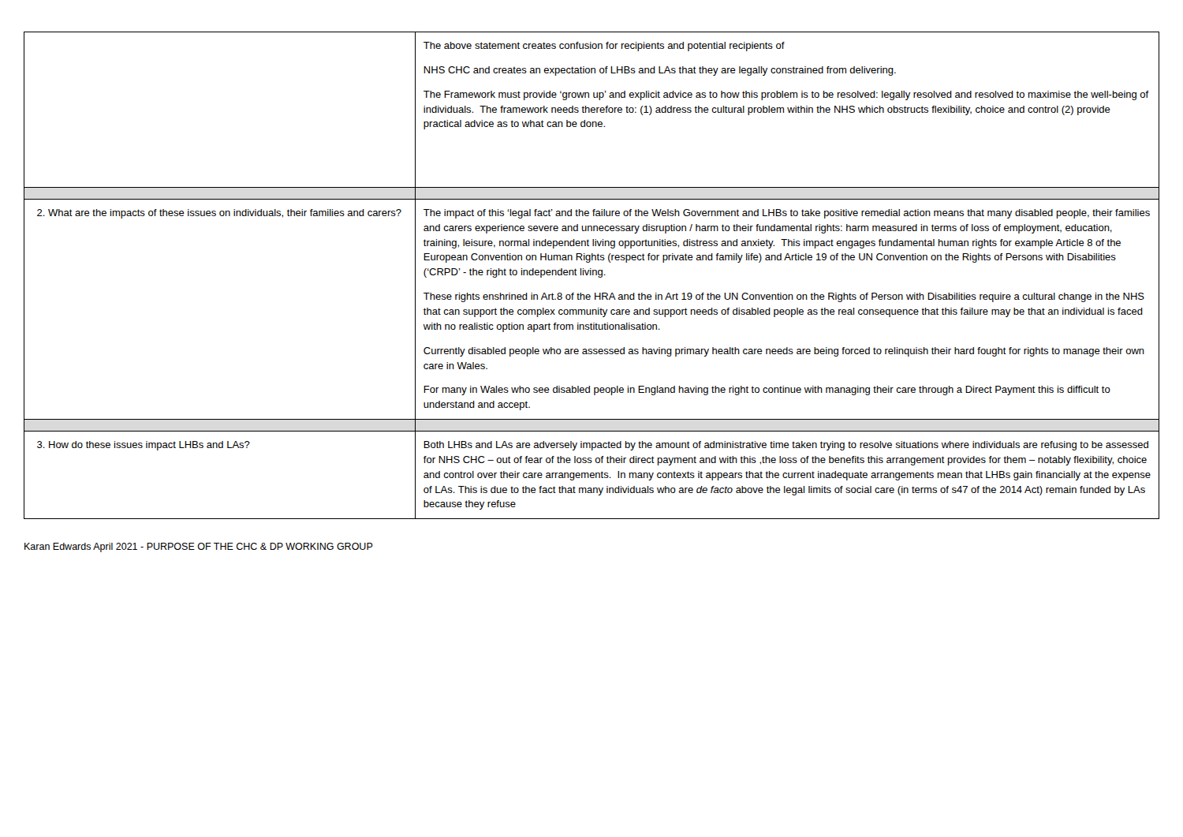| | The above statement creates confusion for recipients and potential recipients of NHS CHC and creates an expectation of LHBs and LAs that they are legally constrained from delivering. The Framework must provide ‘grown up’ and explicit advice as to how this problem is to be resolved: legally resolved and resolved to maximise the well-being of individuals. The framework needs therefore to: (1) address the cultural problem within the NHS which obstructs flexibility, choice and control (2) provide practical advice as to what can be done. |
| What are the impacts of these issues on individuals, their families and carers? | The impact of this ‘legal fact’ and the failure of the Welsh Government and LHBs to take positive remedial action means that many disabled people, their families and carers experience severe and unnecessary disruption / harm to their fundamental rights: harm measured in terms of loss of employment, education, training, leisure, normal independent living opportunities, distress and anxiety. This impact engages fundamental human rights for example Article 8 of the European Convention on Human Rights (respect for private and family life) and Article 19 of the UN Convention on the Rights of Persons with Disabilities (‘CRPD’ - the right to independent living. These rights enshrined in Art.8 of the HRA and the in Art 19 of the UN Convention on the Rights of Person with Disabilities require a cultural change in the NHS that can support the complex community care and support needs of disabled people as the real consequence that this failure may be that an individual is faced with no realistic option apart from institutionalisation. Currently disabled people who are assessed as having primary health care needs are being forced to relinquish their hard fought for rights to manage their own care in Wales. For many in Wales who see disabled people in England having the right to continue with managing their care through a Direct Payment this is difficult to understand and accept. |
| How do these issues impact LHBs and LAs? | Both LHBs and LAs are adversely impacted by the amount of administrative time taken trying to resolve situations where individuals are refusing to be assessed for NHS CHC – out of fear of the loss of their direct payment and with this ,the loss of the benefits this arrangement provides for them – notably flexibility, choice and control over their care arrangements. In many contexts it appears that the current inadequate arrangements mean that LHBs gain financially at the expense of LAs. This is due to the fact that many individuals who are de facto above the legal limits of social care (in terms of s47 of the 2014 Act) remain funded by LAs because they refuse |
Karan Edwards April 2021 - PURPOSE OF THE CHC & DP WORKING GROUP